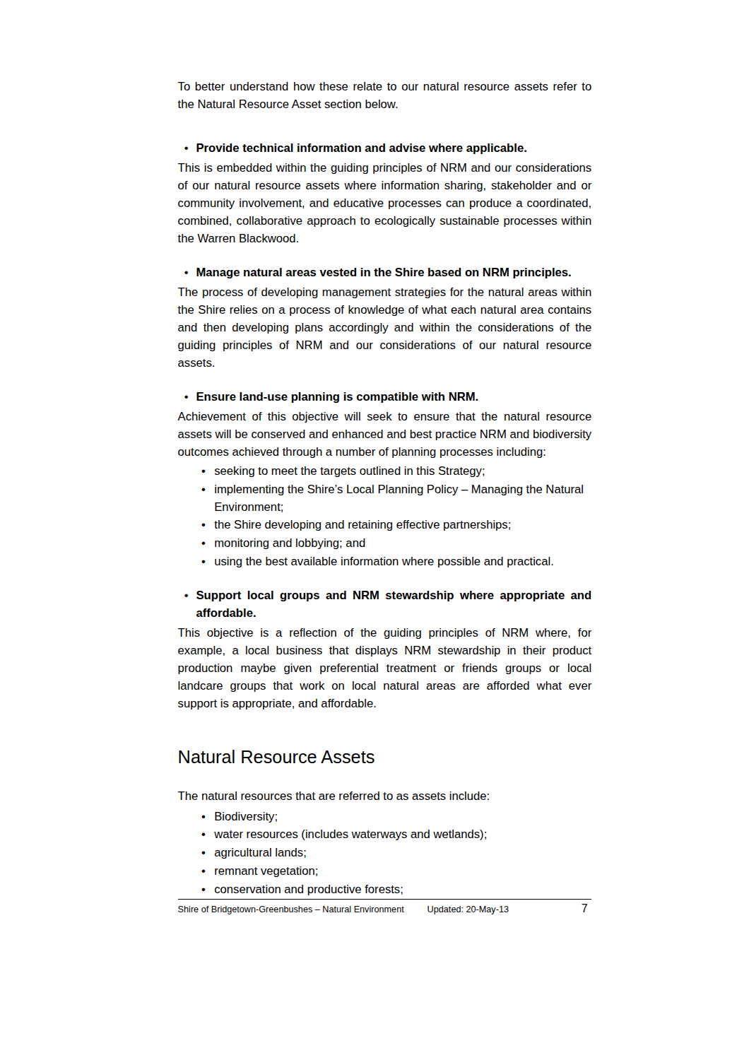To better understand how these relate to our natural resource assets refer to the Natural Resource Asset section below.
Provide technical information and advise where applicable.
This is embedded within the guiding principles of NRM and our considerations of our natural resource assets where information sharing, stakeholder and or community involvement, and educative processes can produce a coordinated, combined, collaborative approach to ecologically sustainable processes within the Warren Blackwood.
Manage natural areas vested in the Shire based on NRM principles.
The process of developing management strategies for the natural areas within the Shire relies on a process of knowledge of what each natural area contains and then developing plans accordingly and within the considerations of the guiding principles of NRM and our considerations of our natural resource assets.
Ensure land-use planning is compatible with NRM.
Achievement of this objective will seek to ensure that the natural resource assets will be conserved and enhanced and best practice NRM and biodiversity outcomes achieved through a number of planning processes including:
seeking to meet the targets outlined in this Strategy;
implementing the Shire’s Local Planning Policy – Managing the Natural Environment;
the Shire developing and retaining effective partnerships;
monitoring and lobbying; and
using the best available information where possible and practical.
Support local groups and NRM stewardship where appropriate and affordable.
This objective is a reflection of the guiding principles of NRM where, for example, a local business that displays NRM stewardship in their product production maybe given preferential treatment or friends groups or local landcare groups that work on local natural areas are afforded what ever support is appropriate, and affordable.
Natural Resource Assets
The natural resources that are referred to as assets include:
Biodiversity;
water resources (includes waterways and wetlands);
agricultural lands;
remnant vegetation;
conservation and productive forests;
Shire of Bridgetown-Greenbushes – Natural Environment Updated: 20-May-13 7